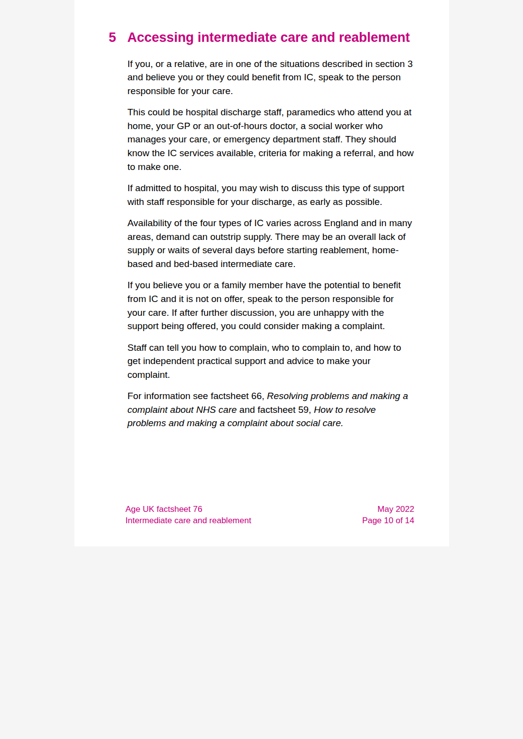5 Accessing intermediate care and reablement
If you, or a relative, are in one of the situations described in section 3 and believe you or they could benefit from IC, speak to the person responsible for your care.
This could be hospital discharge staff, paramedics who attend you at home, your GP or an out-of-hours doctor, a social worker who manages your care, or emergency department staff. They should know the IC services available, criteria for making a referral, and how to make one.
If admitted to hospital, you may wish to discuss this type of support with staff responsible for your discharge, as early as possible.
Availability of the four types of IC varies across England and in many areas, demand can outstrip supply. There may be an overall lack of supply or waits of several days before starting reablement, home-based and bed-based intermediate care.
If you believe you or a family member have the potential to benefit from IC and it is not on offer, speak to the person responsible for your care. If after further discussion, you are unhappy with the support being offered, you could consider making a complaint.
Staff can tell you how to complain, who to complain to, and how to get independent practical support and advice to make your complaint.
For information see factsheet 66, Resolving problems and making a complaint about NHS care and factsheet 59, How to resolve problems and making a complaint about social care.
Age UK factsheet 76
Intermediate care and reablement
May 2022
Page 10 of 14